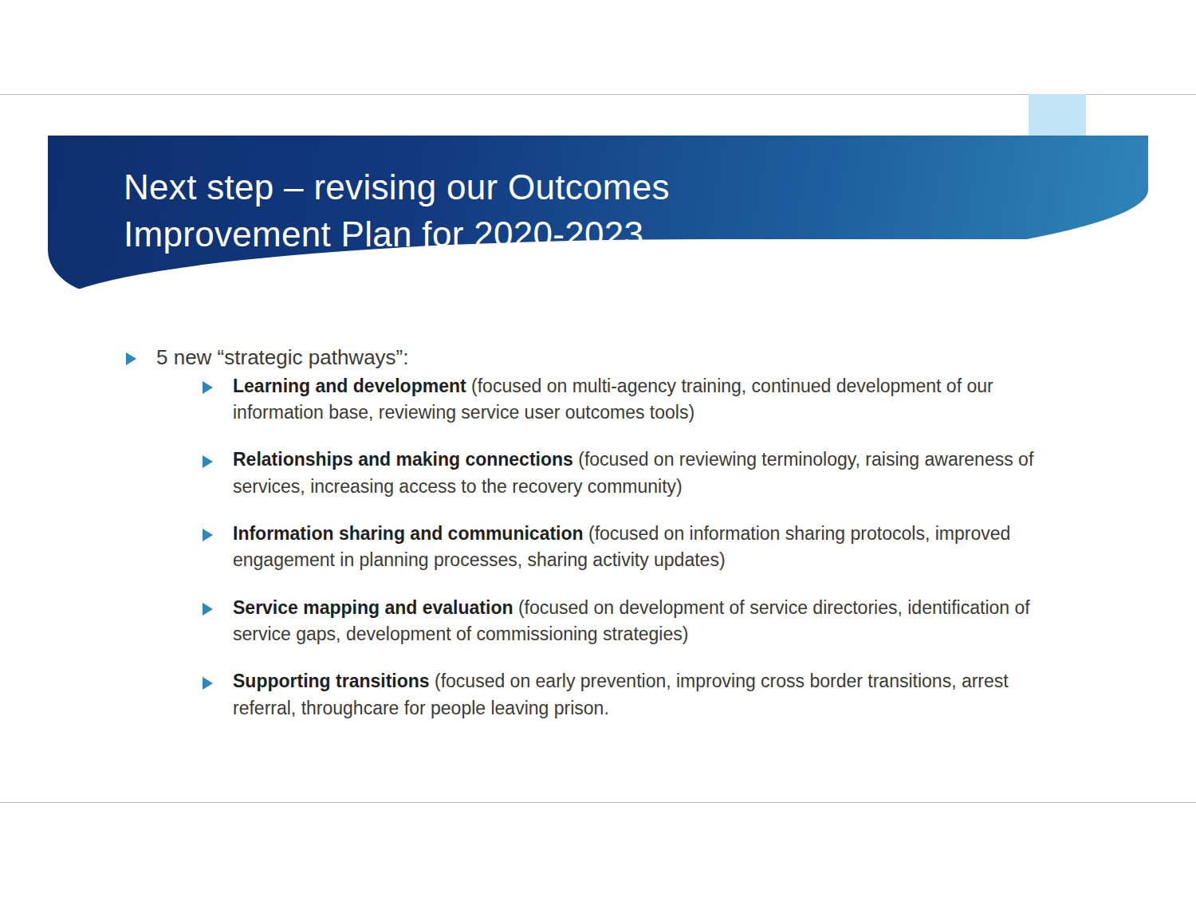Next step – revising our Outcomes
Improvement Plan for 2020-2023
5 new “strategic pathways”:
Learning and development (focused on multi-agency training, continued development of our information base, reviewing service user outcomes tools)
Relationships and making connections (focused on reviewing terminology, raising awareness of services, increasing access to the recovery community)
Information sharing and communication (focused on information sharing protocols, improved engagement in planning processes, sharing activity updates)
Service mapping and evaluation (focused on development of service directories, identification of service gaps, development of commissioning strategies)
Supporting transitions (focused on early prevention, improving cross border transitions, arrest referral, throughcare for people leaving prison.